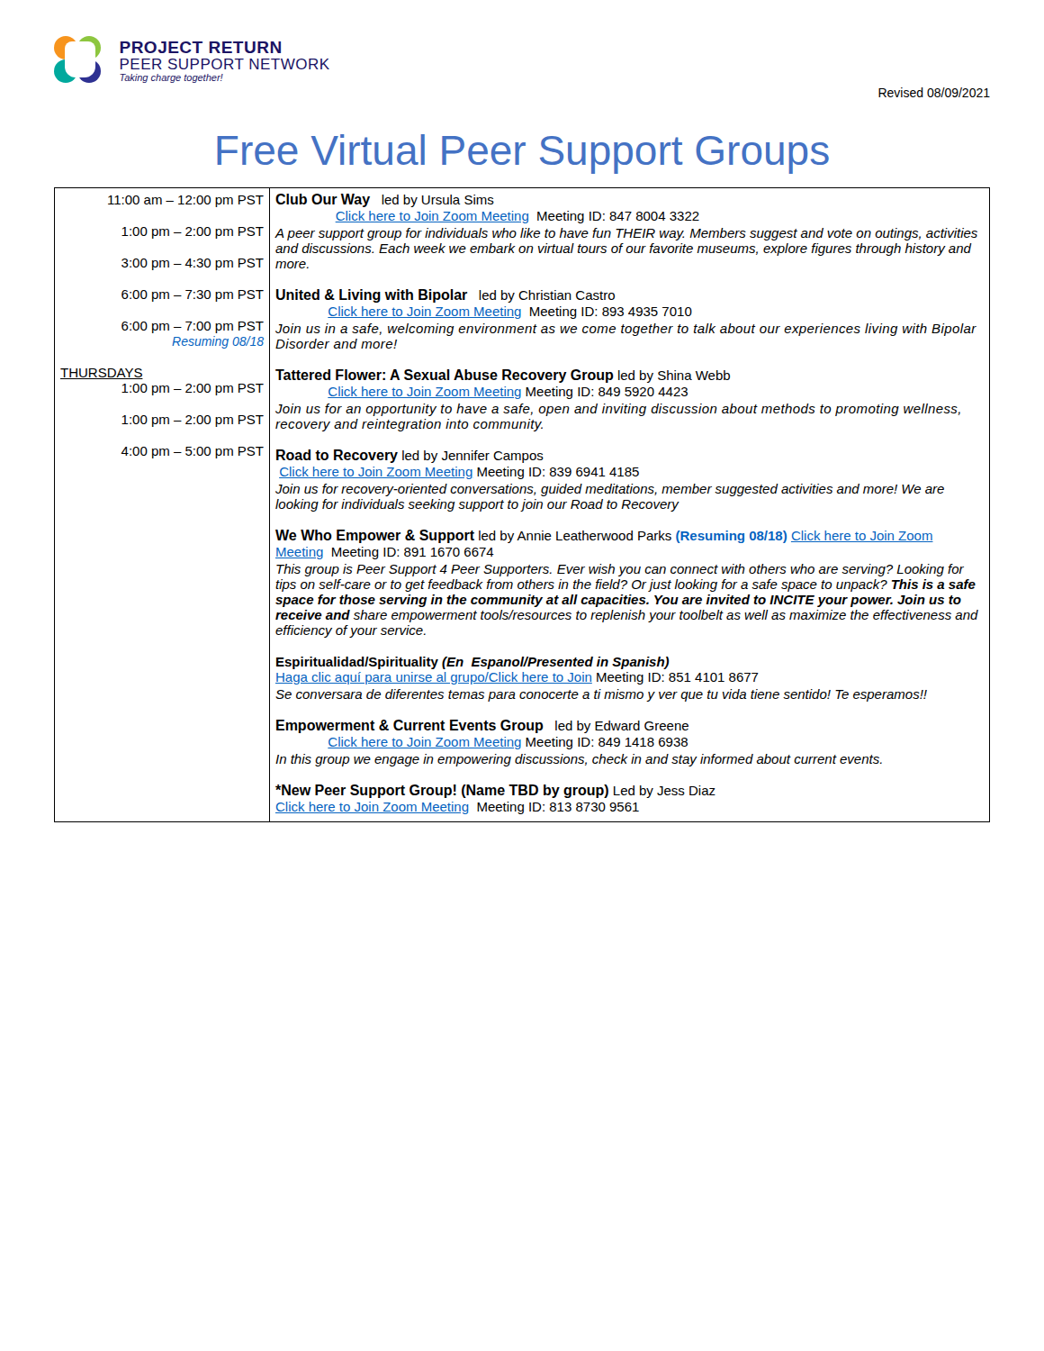PROJECT RETURN
PEER SUPPORT NETWORK
Taking charge together!
Revised 08/09/2021
Free Virtual Peer Support Groups
| 11:00 am – 12:00 pm PST 1:00 pm – 2:00 pm PST 3:00 pm – 4:30 pm PST 6:00 pm – 7:30 pm PST 6:00 pm – 7:00 pm PST Resuming 08/18 THURSDAYS 1:00 pm – 2:00 pm PST 1:00 pm – 2:00 pm PST 4:00 pm – 5:00 pm PST | Club Our Way led by Ursula Sims Click here to Join Zoom Meeting Meeting ID: 847 8004 3322 A peer support group for individuals who like to have fun THEIR way. Members suggest and vote on outings, activities and discussions. Each week we embark on virtual tours of our favorite museums, explore figures through history and more. United & Living with Bipolar led by Christian Castro Click here to Join Zoom Meeting Meeting ID: 893 4935 7010 Join us in a safe, welcoming environment as we come together to talk about our experiences living with Bipolar Disorder and more! Tattered Flower: A Sexual Abuse Recovery Group led by Shina Webb Click here to Join Zoom Meeting Meeting ID: 849 5920 4423 Join us for an opportunity to have a safe, open and inviting discussion about methods to promoting wellness, recovery and reintegration into community. Road to Recovery led by Jennifer Campos Click here to Join Zoom Meeting Meeting ID: 839 6941 4185 Join us for recovery-oriented conversations, guided meditations, member suggested activities and more! We are looking for individuals seeking support to join our Road to Recovery We Who Empower & Support led by Annie Leatherwood Parks (Resuming 08/18) Click here to Join Zoom Meeting Meeting ID: 891 1670 6674 This group is Peer Support 4 Peer Supporters. Ever wish you can connect with others who are serving? Looking for tips on self-care or to get feedback from others in the field? Or just looking for a safe space to unpack? This is a safe space for those serving in the community at all capacities. You are invited to INCITE your power. Join us to receive and share empowerment tools/resources to replenish your toolbelt as well as maximize the effectiveness and efficiency of your service. Espiritualidad/Spirituality (En Espanol/Presented in Spanish) Haga clic aquí para unirse al grupo/Click here to Join Meeting ID: 851 4101 8677 Se conversara de diferentes temas para conocerte a ti mismo y ver que tu vida tiene sentido! Te esperamos!! Empowerment & Current Events Group led by Edward Greene Click here to Join Zoom Meeting Meeting ID: 849 1418 6938 In this group we engage in empowering discussions, check in and stay informed about current events. *New Peer Support Group! (Name TBD by group) Led by Jess Diaz Click here to Join Zoom Meeting Meeting ID: 813 8730 9561 |